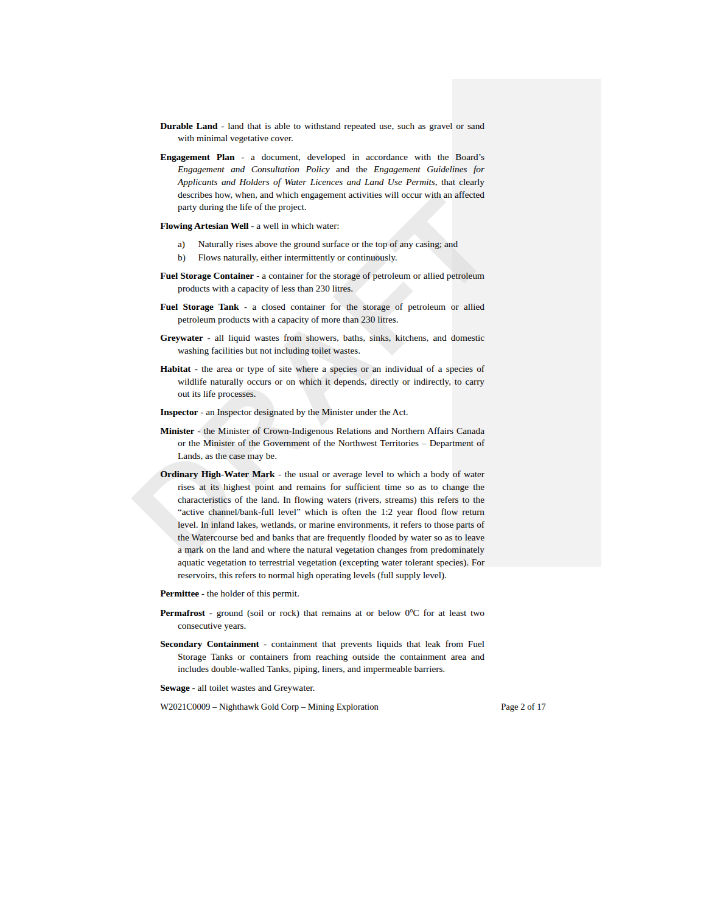DRAFT
Durable Land - land that is able to withstand repeated use, such as gravel or sand with minimal vegetative cover.
Engagement Plan - a document, developed in accordance with the Board’s Engagement and Consultation Policy and the Engagement Guidelines for Applicants and Holders of Water Licences and Land Use Permits, that clearly describes how, when, and which engagement activities will occur with an affected party during the life of the project.
Flowing Artesian Well - a well in which water:
a) Naturally rises above the ground surface or the top of any casing; and
b) Flows naturally, either intermittently or continuously.
Fuel Storage Container - a container for the storage of petroleum or allied petroleum products with a capacity of less than 230 litres.
Fuel Storage Tank - a closed container for the storage of petroleum or allied petroleum products with a capacity of more than 230 litres.
Greywater - all liquid wastes from showers, baths, sinks, kitchens, and domestic washing facilities but not including toilet wastes.
Habitat - the area or type of site where a species or an individual of a species of wildlife naturally occurs or on which it depends, directly or indirectly, to carry out its life processes.
Inspector - an Inspector designated by the Minister under the Act.
Minister - the Minister of Crown-Indigenous Relations and Northern Affairs Canada or the Minister of the Government of the Northwest Territories – Department of Lands, as the case may be.
Ordinary High-Water Mark - the usual or average level to which a body of water rises at its highest point and remains for sufficient time so as to change the characteristics of the land. In flowing waters (rivers, streams) this refers to the “active channel/bank-full level” which is often the 1:2 year flood flow return level. In inland lakes, wetlands, or marine environments, it refers to those parts of the Watercourse bed and banks that are frequently flooded by water so as to leave a mark on the land and where the natural vegetation changes from predominately aquatic vegetation to terrestrial vegetation (excepting water tolerant species). For reservoirs, this refers to normal high operating levels (full supply level).
Permittee - the holder of this permit.
Permafrost - ground (soil or rock) that remains at or below 0oC for at least two consecutive years.
Secondary Containment - containment that prevents liquids that leak from Fuel Storage Tanks or containers from reaching outside the containment area and includes double-walled Tanks, piping, liners, and impermeable barriers.
Sewage - all toilet wastes and Greywater.
W2021C0009 – Nighthawk Gold Corp – Mining Exploration Page 2 of 17